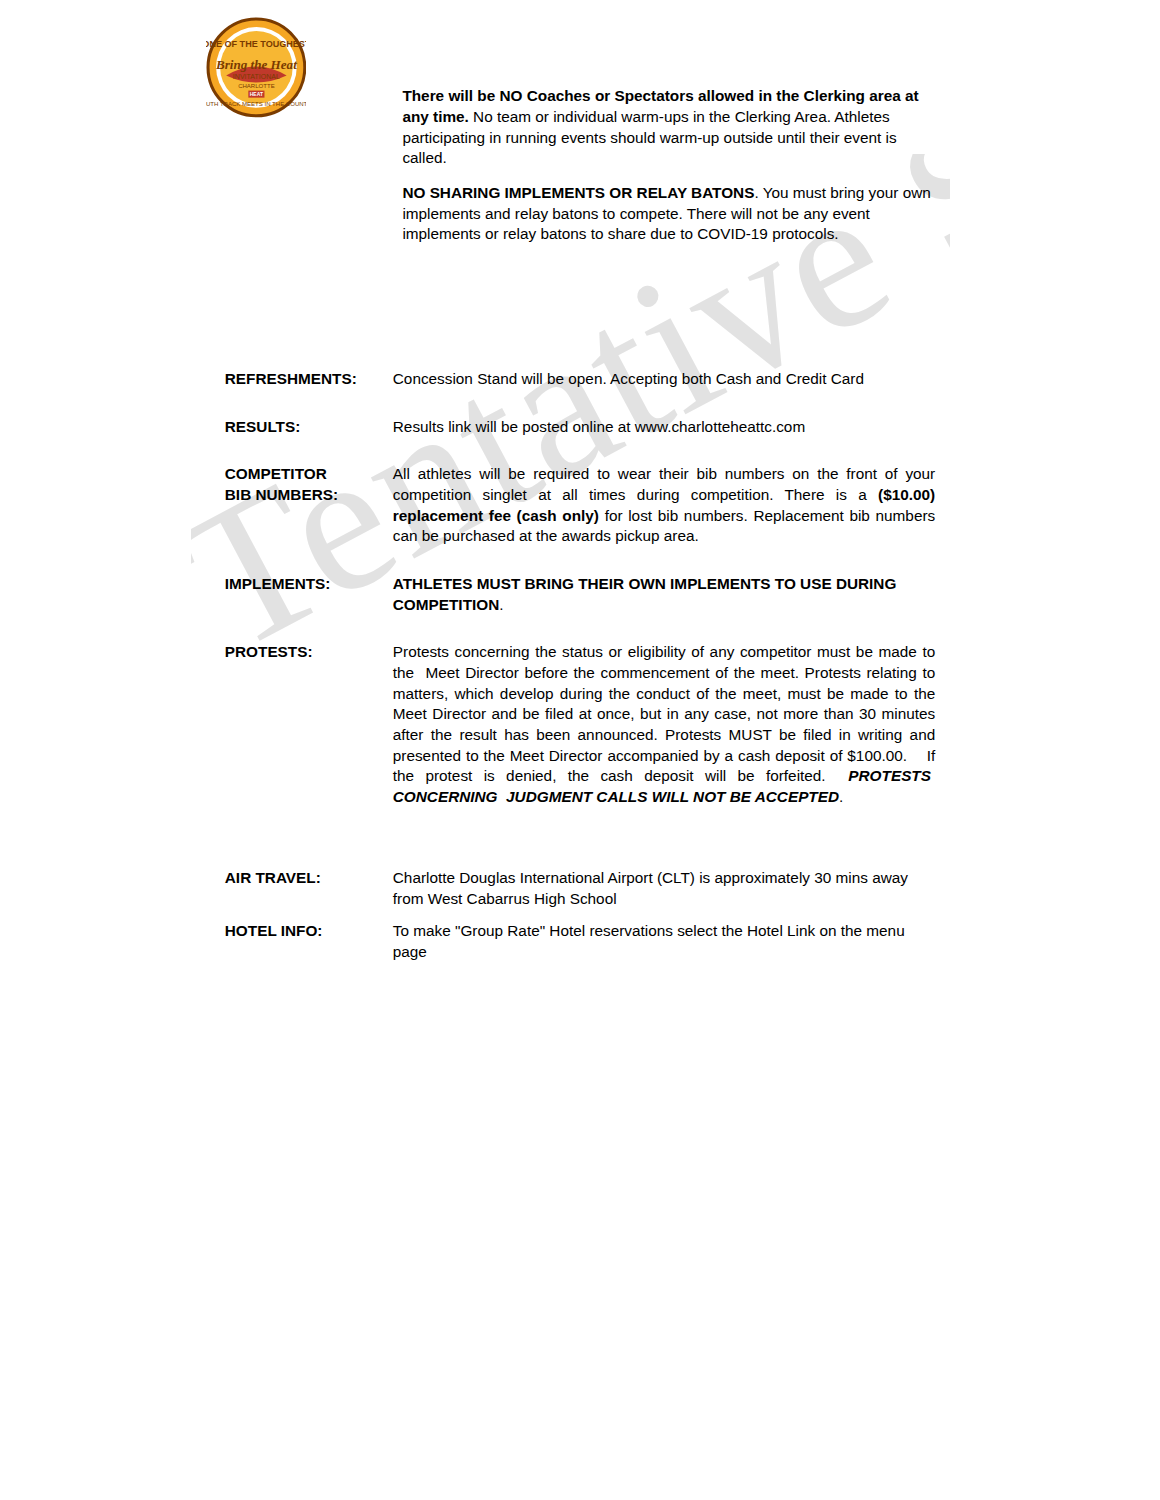ONE OF THE TOUGHEST Bring the Heat INVITATIONAL CHARLOTTE HEAT YOUTH TRACK MEETS IN THE COUNTRY
Tentative Schedule
There will be NO Coaches or Spectators allowed in the Clerking area at any time. No team or individual warm-ups in the Clerking Area. Athletes participating in running events should warm-up outside until their event is called.
NO SHARING IMPLEMENTS OR RELAY BATONS. You must bring your own implements and relay batons to compete. There will not be any event implements or relay batons to share due to COVID-19 protocols.
| REFRESHMENTS: | Concession Stand will be open. Accepting both Cash and Credit Card |
| RESULTS: | Results link will be posted online at www.charlotteheattc.com |
| COMPETITOR BIB NUMBERS: | All athletes will be required to wear their bib numbers on the front of your competition singlet at all times during competition. There is a ($10.00) replacement fee (cash only) for lost bib numbers. Replacement bib numbers can be purchased at the awards pickup area. |
| IMPLEMENTS: | ATHLETES MUST BRING THEIR OWN IMPLEMENTS TO USE DURING COMPETITION . |
| PROTESTS: | Protests concerning the status or eligibility of any competitor must be made to the Meet Director before the commencement of the meet. Protests relating to matters, which develop during the conduct of the meet, must be made to the Meet Director and be filed at once, but in any case, not more than 30 minutes after the result has been announced. Protests MUST be filed in writing and presented to the Meet Director accompanied by a cash deposit of $100.00. If the protest is denied, the cash deposit will be forfeited. PROTESTS CONCERNING JUDGMENT CALLS WILL NOT BE ACCEPTED . |
| AIR TRAVEL: | Charlotte Douglas International Airport (CLT) is approximately 30 mins away from West Cabarrus High School |
| HOTEL INFO: | To make "Group Rate" Hotel reservations select the Hotel Link on the menu page |